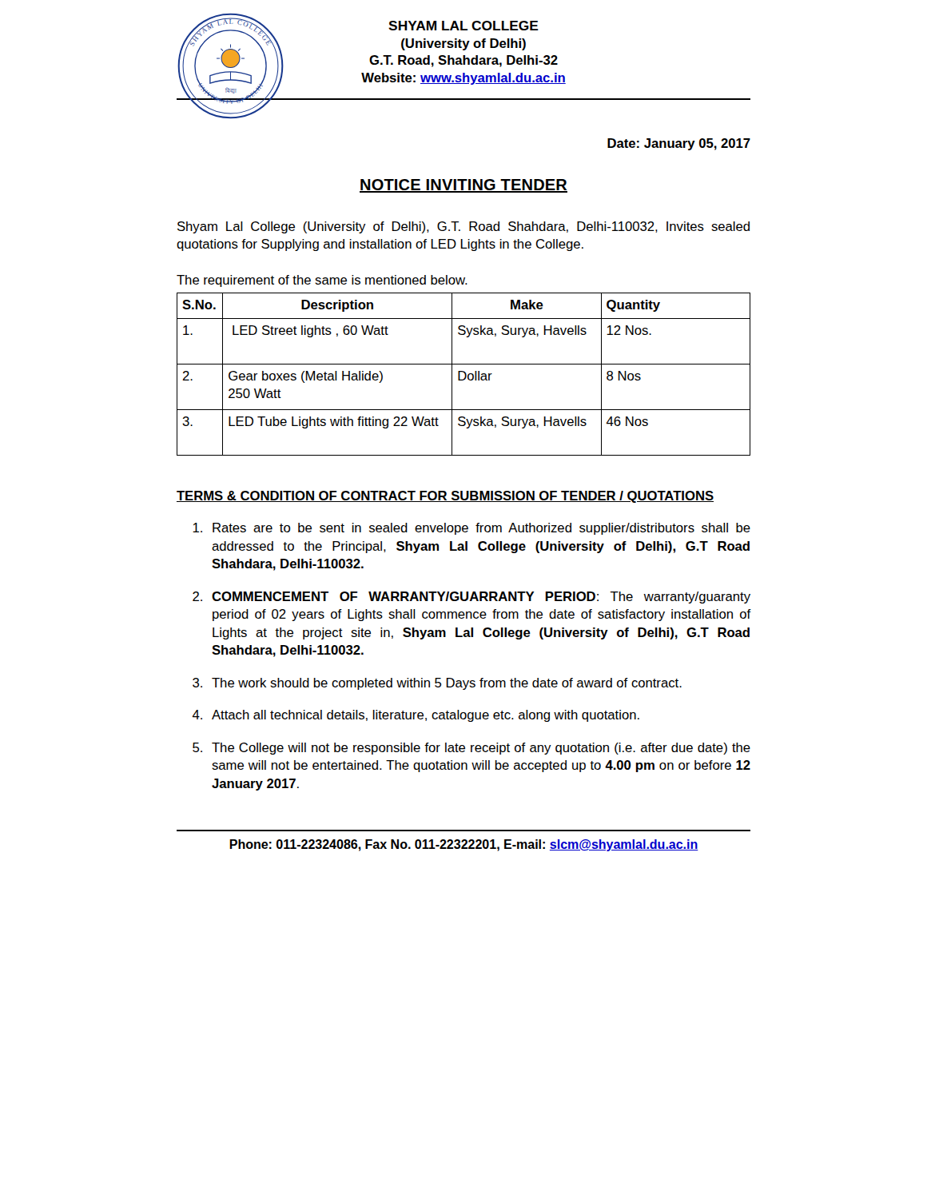SHYAM LAL COLLEGE UNIVERSITY OF DELHI विद्या
SHYAM LAL COLLEGE
(University of Delhi)
G.T. Road, Shahdara, Delhi-32
Website: www.shyamlal.du.ac.in
Date: January 05, 2017
NOTICE INVITING TENDER
Shyam Lal College (University of Delhi), G.T. Road Shahdara, Delhi-110032, Invites sealed quotations for Supplying and installation of LED Lights in the College.
The requirement of the same is mentioned below.
| S.No. | Description | Make | Quantity |
| --- | --- | --- | --- |
| 1. | LED Street lights , 60 Watt | Syska, Surya, Havells | 12 Nos. |
| 2. | Gear boxes (Metal Halide) 250 Watt | Dollar | 8 Nos |
| 3. | LED Tube Lights with fitting 22 Watt | Syska, Surya, Havells | 46 Nos |
TERMS & CONDITION OF CONTRACT FOR SUBMISSION OF TENDER / QUOTATIONS
Rates are to be sent in sealed envelope from Authorized supplier/distributors shall be addressed to the Principal, Shyam Lal College (University of Delhi), G.T Road Shahdara, Delhi-110032.
COMMENCEMENT OF WARRANTY/GUARRANTY PERIOD: The warranty/guaranty period of 02 years of Lights shall commence from the date of satisfactory installation of Lights at the project site in, Shyam Lal College (University of Delhi), G.T Road Shahdara, Delhi-110032.
The work should be completed within 5 Days from the date of award of contract.
Attach all technical details, literature, catalogue etc. along with quotation.
The College will not be responsible for late receipt of any quotation (i.e. after due date) the same will not be entertained. The quotation will be accepted up to 4.00 pm on or before 12 January 2017.
Phone: 011-22324086, Fax No. 011-22322201, E-mail: slcm@shyamlal.du.ac.in